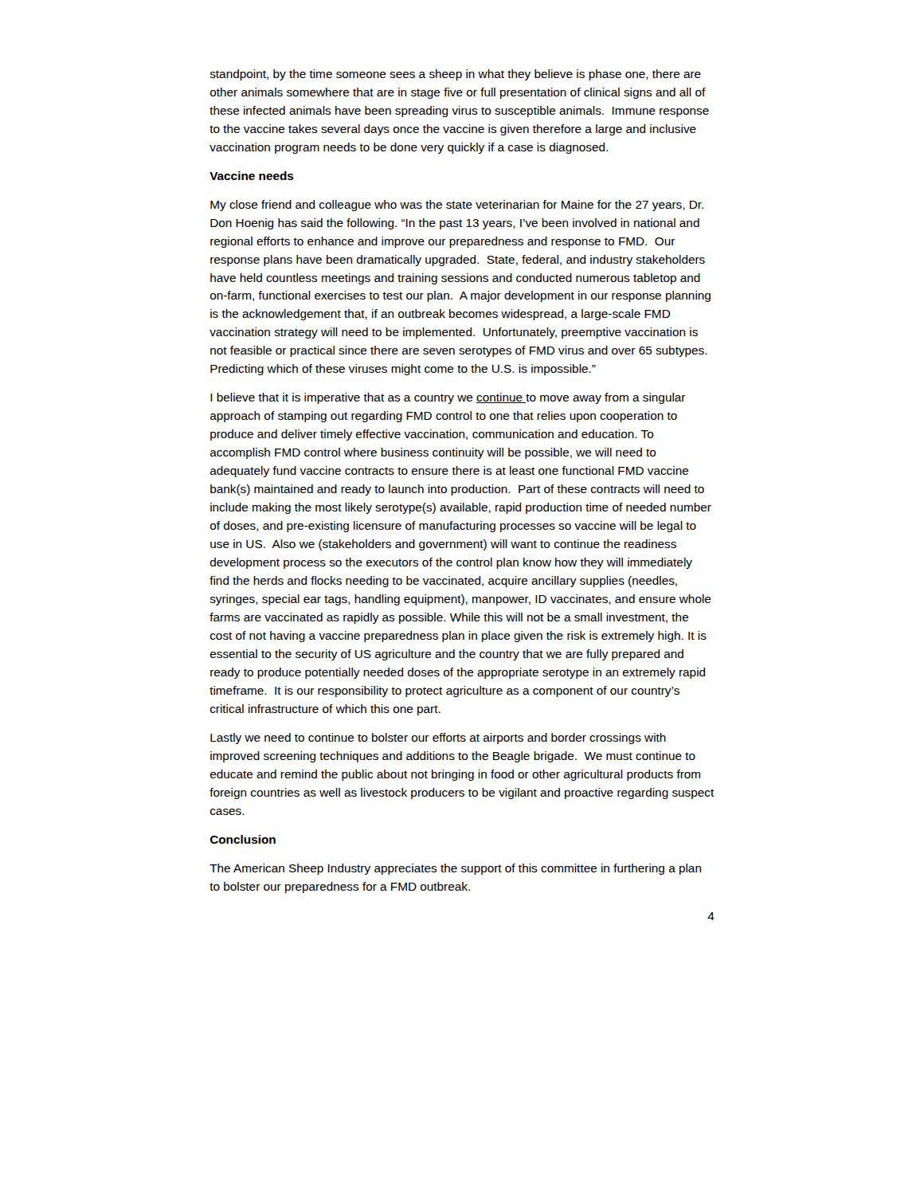standpoint, by the time someone sees a sheep in what they believe is phase one, there are other animals somewhere that are in stage five or full presentation of clinical signs and all of these infected animals have been spreading virus to susceptible animals. Immune response to the vaccine takes several days once the vaccine is given therefore a large and inclusive vaccination program needs to be done very quickly if a case is diagnosed.
Vaccine needs
My close friend and colleague who was the state veterinarian for Maine for the 27 years, Dr. Don Hoenig has said the following. “In the past 13 years, I’ve been involved in national and regional efforts to enhance and improve our preparedness and response to FMD. Our response plans have been dramatically upgraded. State, federal, and industry stakeholders have held countless meetings and training sessions and conducted numerous tabletop and on-farm, functional exercises to test our plan. A major development in our response planning is the acknowledgement that, if an outbreak becomes widespread, a large-scale FMD vaccination strategy will need to be implemented. Unfortunately, preemptive vaccination is not feasible or practical since there are seven serotypes of FMD virus and over 65 subtypes. Predicting which of these viruses might come to the U.S. is impossible.”
I believe that it is imperative that as a country we continue to move away from a singular approach of stamping out regarding FMD control to one that relies upon cooperation to produce and deliver timely effective vaccination, communication and education. To accomplish FMD control where business continuity will be possible, we will need to adequately fund vaccine contracts to ensure there is at least one functional FMD vaccine bank(s) maintained and ready to launch into production. Part of these contracts will need to include making the most likely serotype(s) available, rapid production time of needed number of doses, and pre-existing licensure of manufacturing processes so vaccine will be legal to use in US. Also we (stakeholders and government) will want to continue the readiness development process so the executors of the control plan know how they will immediately find the herds and flocks needing to be vaccinated, acquire ancillary supplies (needles, syringes, special ear tags, handling equipment), manpower, ID vaccinates, and ensure whole farms are vaccinated as rapidly as possible. While this will not be a small investment, the cost of not having a vaccine preparedness plan in place given the risk is extremely high. It is essential to the security of US agriculture and the country that we are fully prepared and ready to produce potentially needed doses of the appropriate serotype in an extremely rapid timeframe. It is our responsibility to protect agriculture as a component of our country’s critical infrastructure of which this one part.
Lastly we need to continue to bolster our efforts at airports and border crossings with improved screening techniques and additions to the Beagle brigade. We must continue to educate and remind the public about not bringing in food or other agricultural products from foreign countries as well as livestock producers to be vigilant and proactive regarding suspect cases.
Conclusion
The American Sheep Industry appreciates the support of this committee in furthering a plan to bolster our preparedness for a FMD outbreak.
4